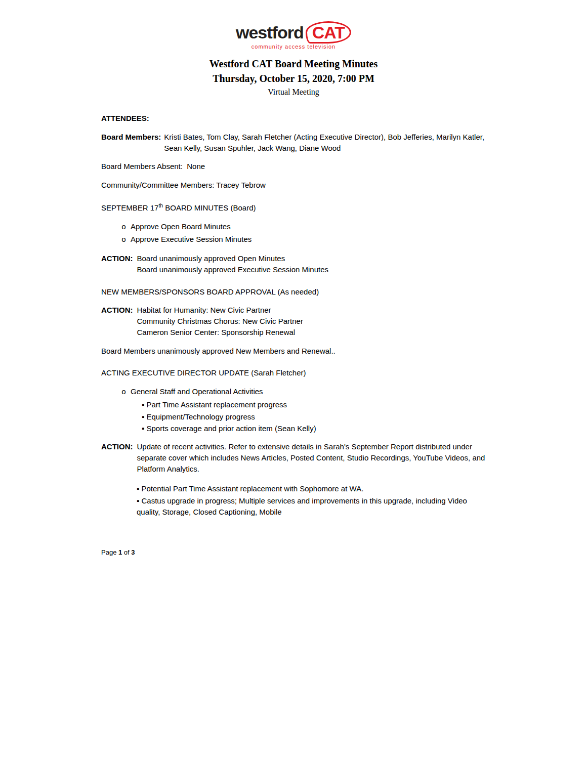westford CAT community access television
Westford CAT Board Meeting Minutes
Thursday, October 15, 2020, 7:00 PM
Virtual Meeting
ATTENDEES:
Board Members: Kristi Bates, Tom Clay, Sarah Fletcher (Acting Executive Director), Bob Jefferies, Marilyn Katler, Sean Kelly, Susan Spuhler, Jack Wang, Diane Wood
Board Members Absent: None
Community/Committee Members: Tracey Tebrow
SEPTEMBER 17th BOARD MINUTES (Board)
Approve Open Board Minutes
Approve Executive Session Minutes
ACTION: Board unanimously approved Open Minutes
Board unanimously approved Executive Session Minutes
NEW MEMBERS/SPONSORS BOARD APPROVAL (As needed)
ACTION: Habitat for Humanity: New Civic Partner
Community Christmas Chorus: New Civic Partner
Cameron Senior Center: Sponsorship Renewal
Board Members unanimously approved New Members and Renewal..
ACTING EXECUTIVE DIRECTOR UPDATE (Sarah Fletcher)
General Staff and Operational Activities
Part Time Assistant replacement progress
Equipment/Technology progress
Sports coverage and prior action item (Sean Kelly)
ACTION: Update of recent activities. Refer to extensive details in Sarah's September Report distributed under separate cover which includes News Articles, Posted Content, Studio Recordings, YouTube Videos, and Platform Analytics.
Potential Part Time Assistant replacement with Sophomore at WA.
Castus upgrade in progress; Multiple services and improvements in this upgrade, including Video quality, Storage, Closed Captioning, Mobile
Page 1 of 3